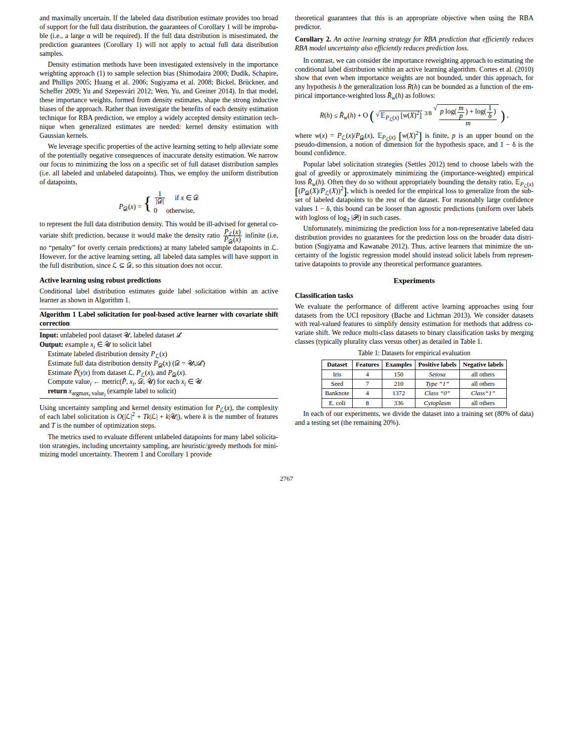and maximally uncertain. If the labeled data distribution estimate provides too broad of support for the full data distribution, the guarantees of Corollary 1 will be improbable (i.e., a large α will be required). If the full data distribution is misestimated, the prediction guarantees (Corollary 1) will not apply to actual full data distribution samples.
Density estimation methods have been investigated extensively in the importance weighting approach (1) to sample selection bias (Shimodaira 2000; Dudík, Schapire, and Phillips 2005; Huang et al. 2006; Sugiyama et al. 2008; Bickel, Brückner, and Scheffer 2009; Yu and Szepesvári 2012; Wen, Yu, and Greiner 2014). In that model, these importance weights, formed from density estimates, shape the strong inductive biases of the approach. Rather than investigate the benefits of each density estimation technique for RBA prediction, we employ a widely accepted density estimation technique when generalized estimates are needed: kernel density estimation with Gaussian kernels.
We leverage specific properties of the active learning setting to help alleviate some of the potentially negative consequences of inaccurate density estimation. We narrow our focus to minimizing the loss on a specific set of full dataset distribution samples (i.e. all labeled and unlabeled datapoints). Thus, we employ the uniform distribution of datapoints,
P𝒟(x) = { 1|𝒟|if x ∈ 𝒟 0 otherwise,
to represent the full data distribution density. This would be ill-advised for general covariate shift prediction, because it would make the density ratio Pℒ(x) P𝒟(x) infinite (i.e, no “penalty” for overly certain predictions) at many labeled sample datapoints in ℒ. However, for the active learning setting, all labeled data samples will have support in the full distribution, since ℒ ⊆ 𝒟, so this situation does not occur.
Active learning using robust predictions
Conditional label distribution estimates guide label solicitation within an active learner as shown in Algorithm 1.
Algorithm 1 Label solicitation for pool-based active learner with covariate shift correction
Input: unlabeled pool dataset 𝒰, labeled dataset ℒ
Output: example xi ∈ 𝒰 to solicit label
Estimate labeled distribution density Pℒ(x)
Estimate full data distribution density P𝒟(x) (𝒟 = 𝒰∪ℒ)
Estimate P̂(y|x) from dataset ℒ, Pℒ(x), and P𝒟(x).
Compute valuei ← metric(P̂, xi, 𝒟, 𝒰) for each xi ∈ 𝒰
return xargmaxi valuei (example label to solicit)
Using uncertainty sampling and kernel density estimation for Pℒ(x), the complexity of each label solicitation is O(|ℒ|2 + Tk|ℒ| + k|𝒰|), where k is the number of features and T is the number of optimization steps.
The metrics used to evaluate different unlabeled datapoints for many label solicitation strategies, including uncertainty sampling, are heuristic/greedy methods for minimizing model uncertainty. Theorem 1 and Corollary 1 provide
theoretical guarantees that this is an appropriate objective when using the RBA predictor.
Corollary 2. An active learning strategy for RBA prediction that efficiently reduces RBA model uncertainty also efficiently reduces prediction loss.
In contrast, we can consider the importance reweighting approach to estimating the conditional label distribution within an active learning algorithm. Cortes et al. (2010) show that even when importance weights are not bounded, under this approach, for any hypothesis h the generalization loss R(h) can be bounded as a function of the empirical importance-weighted loss R̂w(h) as follows:
R(h) ≤ R̂w(h) + O ( 𝔼Pℒ(x) [w(X)2] 3/8 p log(mp) + log(1 δ) m ) ,
where w(x) = Pℒ(x)/P𝒟(x), 𝔼Pℒ(x) [w(X)2] is finite, p is an upper bound on the pseudo-dimension, a notion of dimension for the hypothesis space, and 1 − δ is the bound confidence.
Popular label solicitation strategies (Settles 2012) tend to choose labels with the goal of greedily or approximately minimizing the (importance-weighted) empirical loss R̂w(h). Often they do so without appropriately bounding the density ratio, 𝔼Pℒ(x) [(P𝒟(X)/Pℒ(X))2], which is needed for the empirical loss to generalize from the subset of labeled datapoints to the rest of the dataset. For reasonably large confidence values 1 − δ, this bound can be looser than agnostic predictions (uniform over labels with logloss of log2 |𝒫|) in such cases.
Unfortunately, minimizing the prediction loss for a non-representative labeled data distribution provides no guarantees for the prediction loss on the broader data distribution (Sugiyama and Kawanabe 2012). Thus, active learners that minimize the uncertainty of the logistic regression model should instead solicit labels from representative datapoints to provide any theoretical performance guarantees.
Experiments
Classification tasks
We evaluate the performance of different active learning approaches using four datasets from the UCI repository (Bache and Lichman 2013). We consider datasets with real-valued features to simplify density estimation for methods that address covariate shift. We reduce multi-class datasets to binary classification tasks by merging classes (typically plurality class versus other) as detailed in Table 1.
Table 1: Datasets for empirical evaluation
| Dataset | Features | Examples | Positive labels | Negative labels |
| --- | --- | --- | --- | --- |
| Iris | 4 | 150 | Setosa | all others |
| Seed | 7 | 210 | Type “1” | all others |
| Banknote | 4 | 1372 | Class “0” | Class“1” |
| E. coli | 8 | 336 | Cytoplasm | all others |
In each of our experiments, we divide the dataset into a training set (80% of data) and a testing set (the remaining 20%).
2767